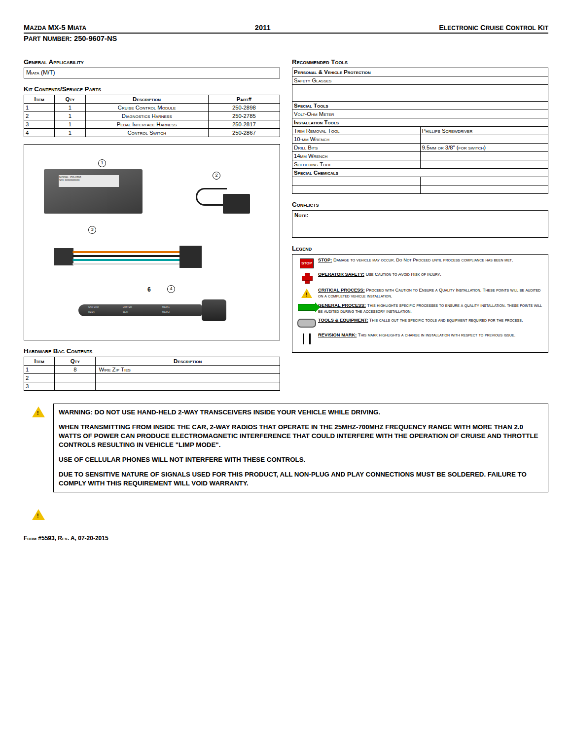MAZDA MX-5 MIATA
2011
ELECTRONIC CRUISE CONTROL KIT
PART NUMBER: 250-9607-NS
General Applicability
Miata (M/T)
Kit Contents/Service Parts
| Item | Qty | Description | Part# |
| --- | --- | --- | --- |
| 1 | 1 | Cruise Control Module | 250-2898 |
| 2 | 1 | Diagnostics Harness | 250-2785 |
| 3 | 1 | Pedal Interface Harness | 250-2817 |
| 4 | 1 | Control Switch | 250-2867 |
MODEL: 250-2898
S/N: 0000000000
1
2
3
CAN CRU
RES/+
LIMITER
SET/-
MEM 1
MEM 2
6
4
Hardware Bag Contents
| Item | Qty | Description |
| --- | --- | --- |
| 1 | 8 | Wire Zip Ties |
| 2 | | |
| 3 | | |
Recommended Tools
| Personal & Vehicle Protection |
| Safety Glasses |
| Special Tools |
| Volt-Ohm Meter |
| Installation Tools |
| Trim Removal Tool | Phillips Screwdriver |
| 10-mm Wrench | |
| Drill Bits | 9.5mm or 3/8" (for switch) |
| 14mm Wrench | |
| Soldering Tool | |
| Special Chemicals |
Conflicts
Note:
Legend
STOP
STOP: Damage to vehicle may occur. Do Not Proceed until process compliance has been met.
OPERATOR SAFETY: Use Caution to Avoid Risk of Injury.
!
CRITICAL PROCESS: Proceed with Caution to Ensure a Quality Installation. These points will be audited on a completed vehicle installation.
GENERAL PROCESS: This highlights specific processes to ensure a quality installation. these points will be audited during the accessory installation.
TOOLS & EQUIPMENT: This calls out the specific tools and equipment required for the process.
REVISION MARK: This mark highlights a change in installation with respect to previous issue.
! !
WARNING: DO NOT USE HAND-HELD 2-WAY TRANSCEIVERS INSIDE YOUR VEHICLE WHILE DRIVING.
WHEN TRANSMITTING FROM INSIDE THE CAR, 2-WAY RADIOS THAT OPERATE IN THE 25MHZ-700MHZ FREQUENCY RANGE WITH MORE THAN 2.0 WATTS OF POWER CAN PRODUCE ELECTROMAGNETIC INTERFERENCE THAT COULD INTERFERE WITH THE OPERATION OF CRUISE AND THROTTLE CONTROLS RESULTING IN VEHICLE "LIMP MODE".
USE OF CELLULAR PHONES WILL NOT INTERFERE WITH THESE CONTROLS.
DUE TO SENSITIVE NATURE OF SIGNALS USED FOR THIS PRODUCT, ALL NON-PLUG AND PLAY CONNECTIONS MUST BE SOLDERED. FAILURE TO COMPLY WITH THIS REQUIREMENT WILL VOID WARRANTY.
Form #5593, Rev. A, 07-20-2015